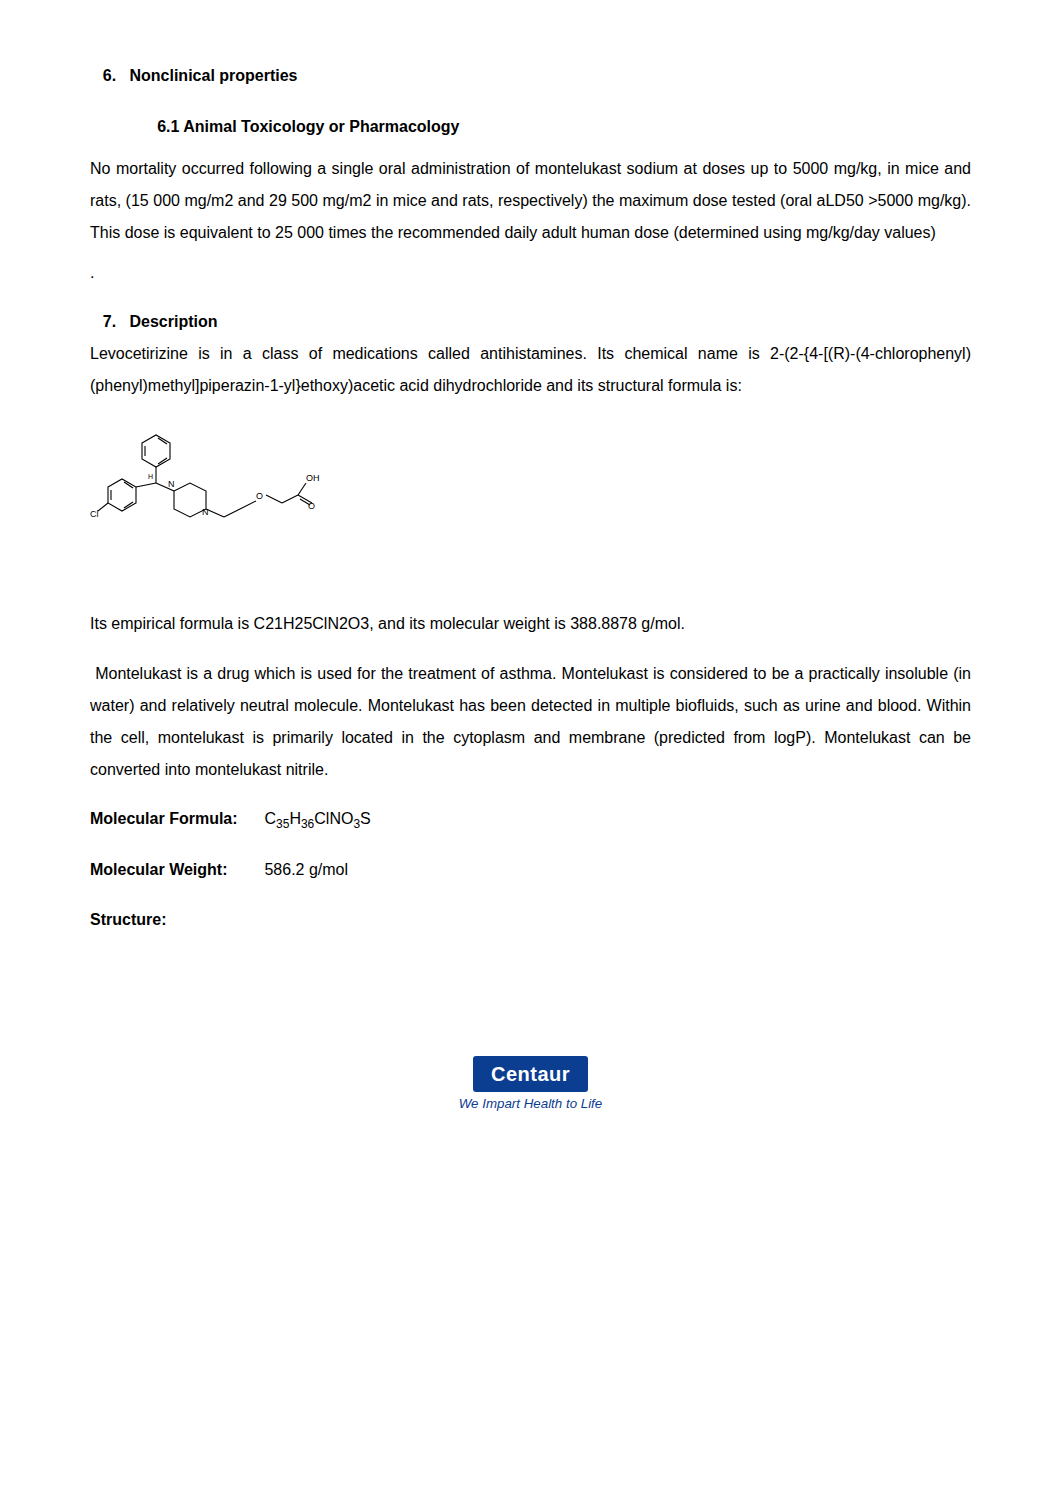6. Nonclinical properties
6.1 Animal Toxicology or Pharmacology
No mortality occurred following a single oral administration of montelukast sodium at doses up to 5000 mg/kg, in mice and rats, (15 000 mg/m2 and 29 500 mg/m2 in mice and rats, respectively) the maximum dose tested (oral aLD50 >5000 mg/kg). This dose is equivalent to 25 000 times the recommended daily adult human dose (determined using mg/kg/day values)
.
7. Description
Levocetirizine is in a class of medications called antihistamines. Its chemical name is 2-(2-{4-[(R)-(4-chlorophenyl)(phenyl)methyl]piperazin-1-yl}ethoxy)acetic acid dihydrochloride and its structural formula is:
Cl N N O O OH H
Its empirical formula is C21H25ClN2O3, and its molecular weight is 388.8878 g/mol.
Montelukast is a drug which is used for the treatment of asthma. Montelukast is considered to be a practically insoluble (in water) and relatively neutral molecule. Montelukast has been detected in multiple biofluids, such as urine and blood. Within the cell, montelukast is primarily located in the cytoplasm and membrane (predicted from logP). Montelukast can be converted into montelukast nitrile.
Molecular Formula: C35H36ClNO3S
Molecular Weight: 586.2 g/mol
Structure:
Centaur
We Impart Health to Life